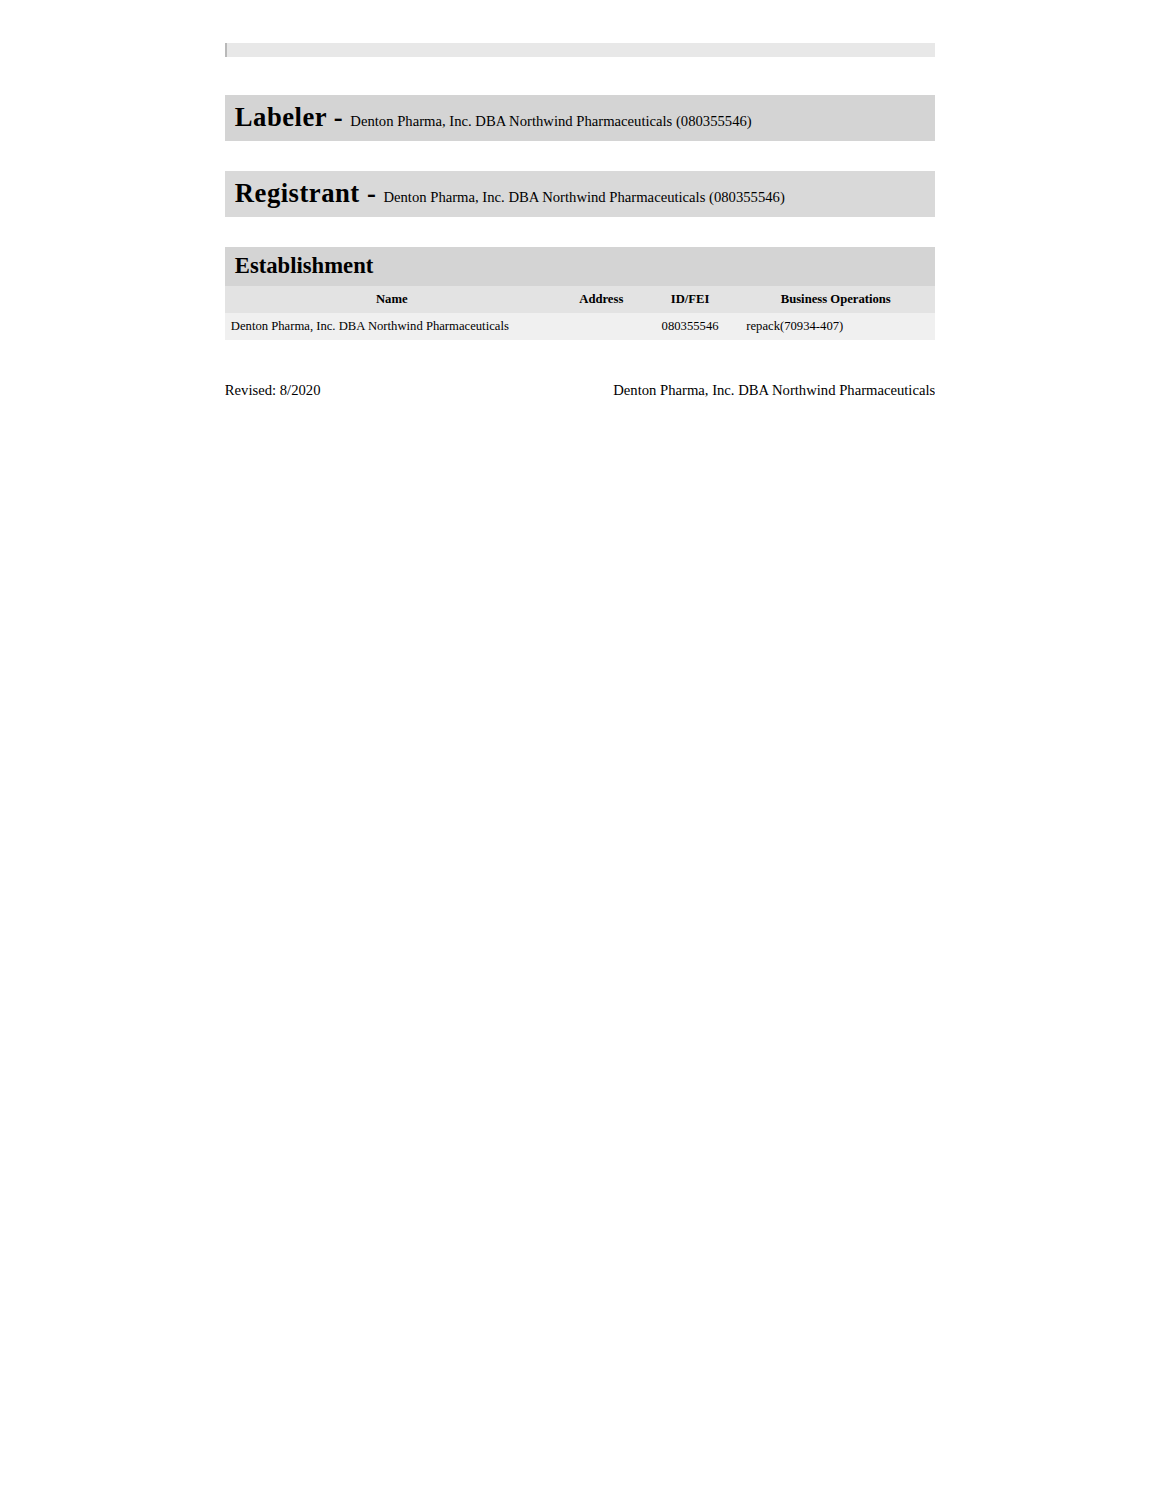Labeler - Denton Pharma, Inc. DBA Northwind Pharmaceuticals (080355546)
Registrant - Denton Pharma, Inc. DBA Northwind Pharmaceuticals (080355546)
Establishment
| Name | Address | ID/FEI | Business Operations |
| --- | --- | --- | --- |
| Denton Pharma, Inc. DBA Northwind Pharmaceuticals | | 080355546 | repack(70934-407) |
Revised: 8/2020 Denton Pharma, Inc. DBA Northwind Pharmaceuticals